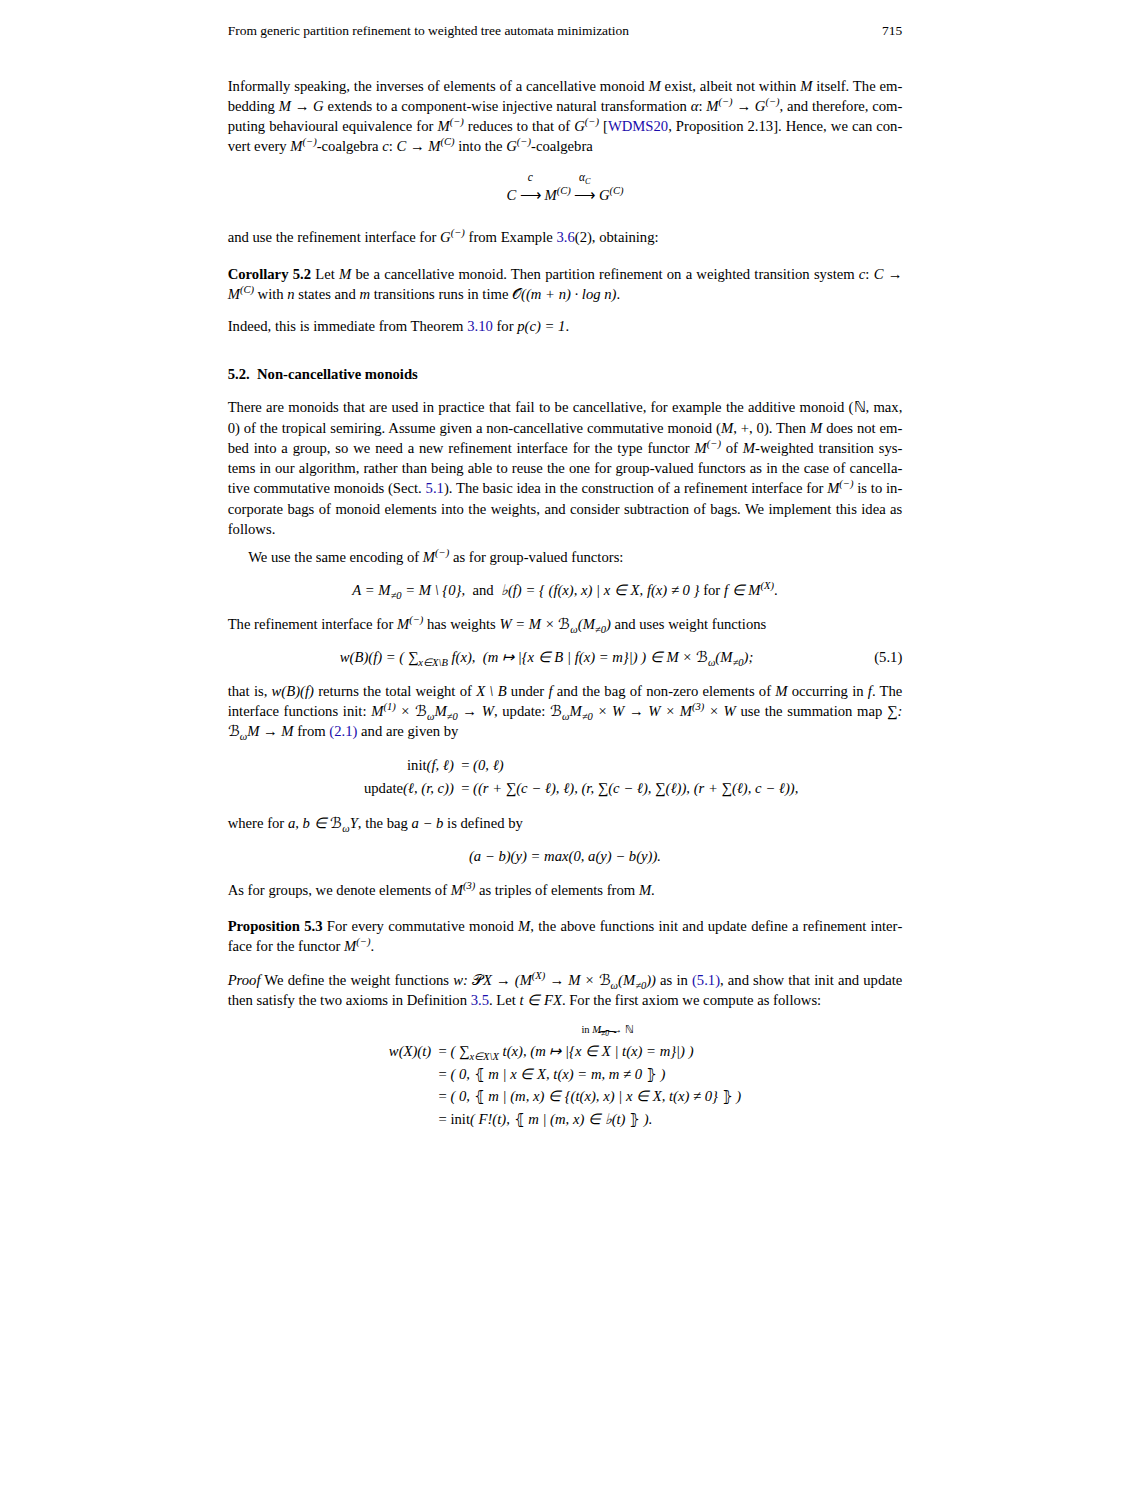From generic partition refinement to weighted tree automata minimization 715
Informally speaking, the inverses of elements of a cancellative monoid M exist, albeit not within M itself. The embedding M → G extends to a component-wise injective natural transformation α: M(−) → G(−), and therefore, computing behavioural equivalence for M(−) reduces to that of G(−) [WDMS20, Proposition 2.13]. Hence, we can convert every M(−)-coalgebra c: C → M(C) into the G(−)-coalgebra
| | c | | α C | |
| C | ⟶ | M (C) | ⟶ | G (C) |
and use the refinement interface for G(−) from Example 3.6(2), obtaining:
Corollary 5.2 Let M be a cancellative monoid. Then partition refinement on a weighted transition system c: C → M(C) with n states and m transitions runs in time 𝒪((m + n) · log n).
Indeed, this is immediate from Theorem 3.10 for p(c) = 1.
5.2. Non-cancellative monoids
There are monoids that are used in practice that fail to be cancellative, for example the additive monoid (ℕ, max, 0) of the tropical semiring. Assume given a non-cancellative commutative monoid (M, +, 0). Then M does not embed into a group, so we need a new refinement interface for the type functor M(−) of M-weighted transition systems in our algorithm, rather than being able to reuse the one for group-valued functors as in the case of cancellative commutative monoids (Sect. 5.1). The basic idea in the construction of a refinement interface for M(−) is to incorporate bags of monoid elements into the weights, and consider subtraction of bags. We implement this idea as follows.
We use the same encoding of M(−) as for group-valued functors:
A = M≠0 = M \ {0}, and ♭(f) = { (f(x), x) | x ∈ X, f(x) ≠ 0 } for f ∈ M(X).
The refinement interface for M(−) has weights W = M × ℬω(M≠0) and uses weight functions
w(B)(f) = ( ∑x∈X\B f(x), (m ↦ |{x ∈ B | f(x) = m}|) ) ∈ M × ℬω(M≠0); (5.1)
that is, w(B)(f) returns the total weight of X \ B under f and the bag of non-zero elements of M occurring in f. The interface functions init: M(1) × ℬωM≠0 → W, update: ℬωM≠0 × W → W × M(3) × W use the summation map ∑: ℬωM → M from (2.1) and are given by
init(f, ℓ)
=
(0, ℓ)
update(ℓ, (r, c))
=
((r + ∑(c − ℓ), ℓ), (r, ∑(c − ℓ), ∑(ℓ)), (r + ∑(ℓ), c − ℓ)),
where for a, b ∈ ℬωY, the bag a − b is defined by
(a − b)(y) = max(0, a(y) − b(y)).
As for groups, we denote elements of M(3) as triples of elements from M.
Proposition 5.3 For every commutative monoid M, the above functions init and update define a refinement interface for the functor M(−).
Proof We define the weight functions w: 𝒫X → (M(X) → M × ℬω(M≠0)) as in (5.1), and show that init and update then satisfy the two axioms in Definition 3.5. Let t ∈ FX. For the first axiom we compute as follows:
w(X)(t)
=
( ∑x∈X\X t(x), in M≠0 → ℕ⏞(m ↦ |{x ∈ X | t(x) = m}|) )
=
( 0, ⦃ m | x ∈ X, t(x) = m, m ≠ 0 ⦄ )
=
( 0, ⦃ m | (m, x) ∈ {(t(x), x) | x ∈ X, t(x) ≠ 0} ⦄ )
=
init( F!(t), ⦃ m | (m, x) ∈ ♭(t) ⦄ ).